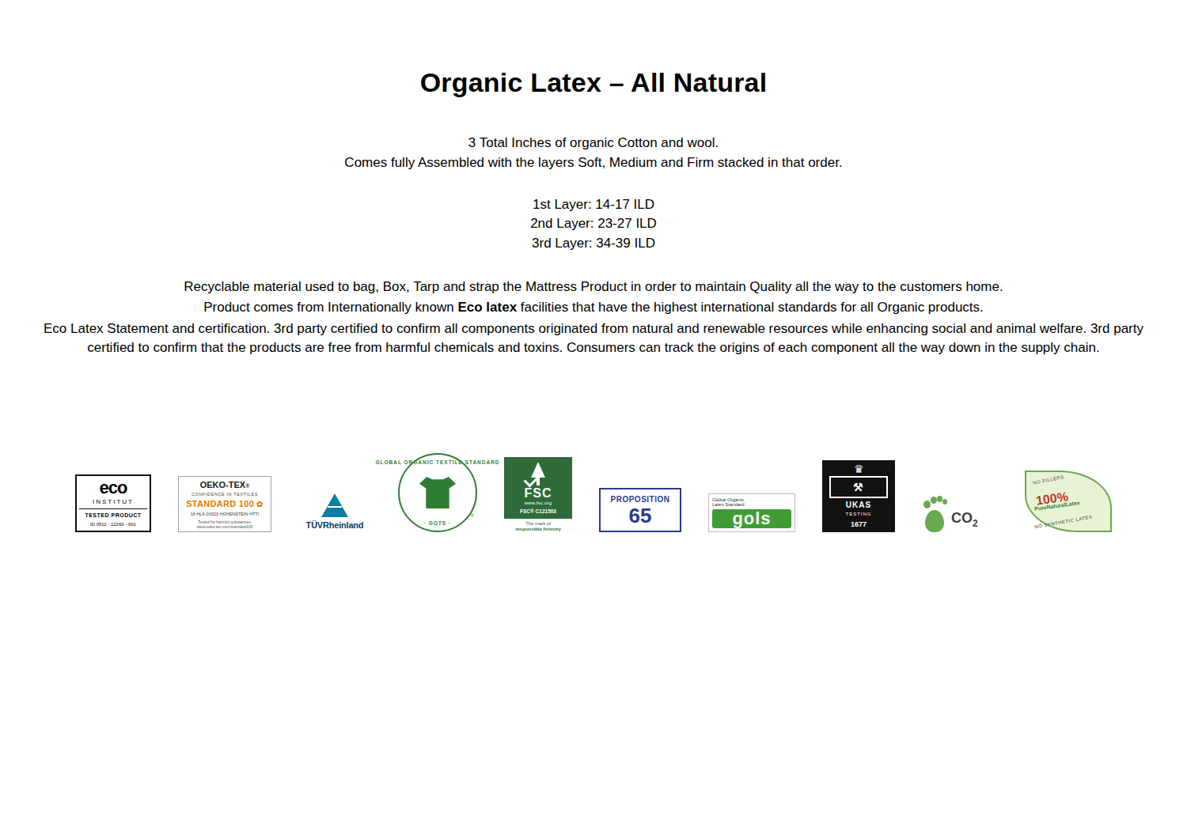Organic Latex – All Natural
3 Total Inches of organic Cotton and wool.
Comes fully Assembled with the layers Soft, Medium and Firm stacked in that order.
1st Layer: 14-17 ILD
2nd Layer: 23-27 ILD
3rd Layer: 34-39 ILD
Recyclable material used to bag, Box, Tarp and strap the Mattress Product in order to maintain Quality all the way to the customers home.
Product comes from Internationally known Eco latex facilities that have the highest international standards for all Organic products.
Eco Latex Statement and certification. 3rd party certified to confirm all components originated from natural and renewable resources while enhancing social and animal welfare. 3rd party certified to confirm that the products are free from harmful chemicals and toxins. Consumers can track the origins of each component all the way down in the supply chain.
eco
INSTITUT
TESTED PRODUCT
ID 0511 - 12260 - 001
OEKO-TEX®
CONFIDENCE IN TEXTILES
STANDARD 100 ✿
16.HLK.00323 HOHENSTEIN HTTI
Tested for harmful substances.
www.oeko-tex.com/standard100
TÜVRheinland
GLOBAL ORGANIC TEXTILE STANDARD · GOTS ·
®
FSC
www.fsc.org
FSC® C121503
The mark of
responsible forestry
PROPOSITION
65
Global Organic
Latex Standard
gols
♛
⚒
UKAS
TESTING
1677
CO2
NO FILLERS
100%
PureNaturalLatex
NO SYNTHETIC LATEX